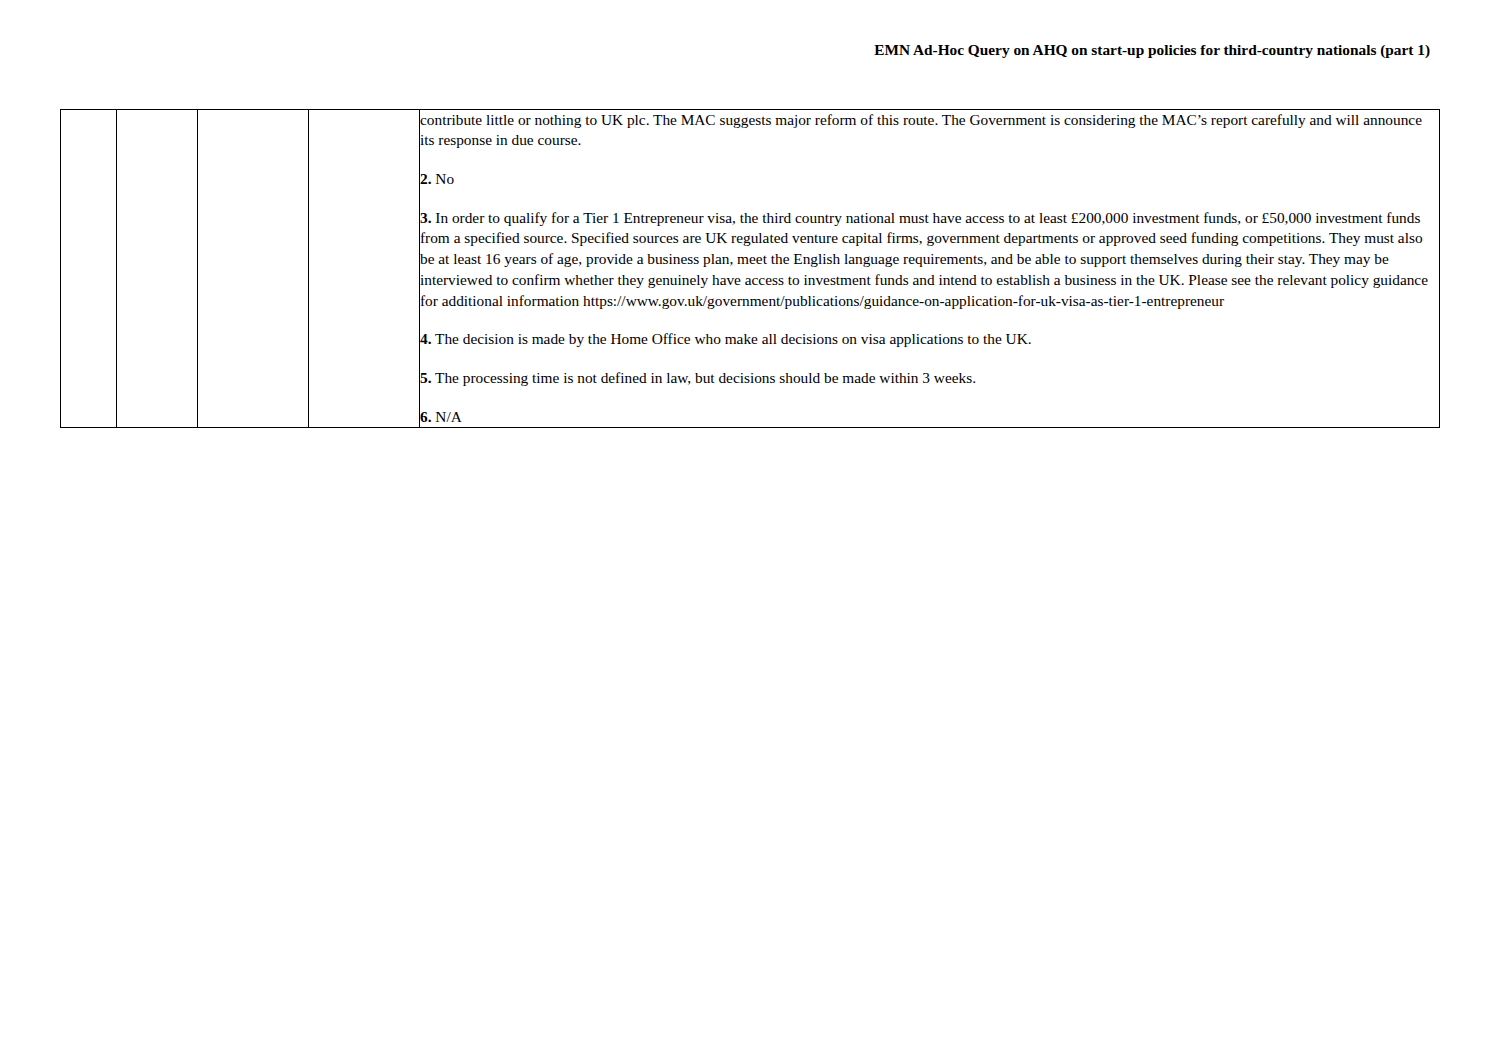EMN Ad-Hoc Query on AHQ on start-up policies for third-country nationals (part 1)
| | | | | contribute little or nothing to UK plc. The MAC suggests major reform of this route. The Government is considering the MAC’s report carefully and will announce its response in due course. 2. No 3. In order to qualify for a Tier 1 Entrepreneur visa, the third country national must have access to at least £200,000 investment funds, or £50,000 investment funds from a specified source. Specified sources are UK regulated venture capital firms, government departments or approved seed funding competitions. They must also be at least 16 years of age, provide a business plan, meet the English language requirements, and be able to support themselves during their stay. They may be interviewed to confirm whether they genuinely have access to investment funds and intend to establish a business in the UK. Please see the relevant policy guidance for additional information https://www.gov.uk/government/publications/guidance-on-application-for-uk-visa-as-tier-1-entrepreneur 4. The decision is made by the Home Office who make all decisions on visa applications to the UK. 5. The processing time is not defined in law, but decisions should be made within 3 weeks. 6. N/A |